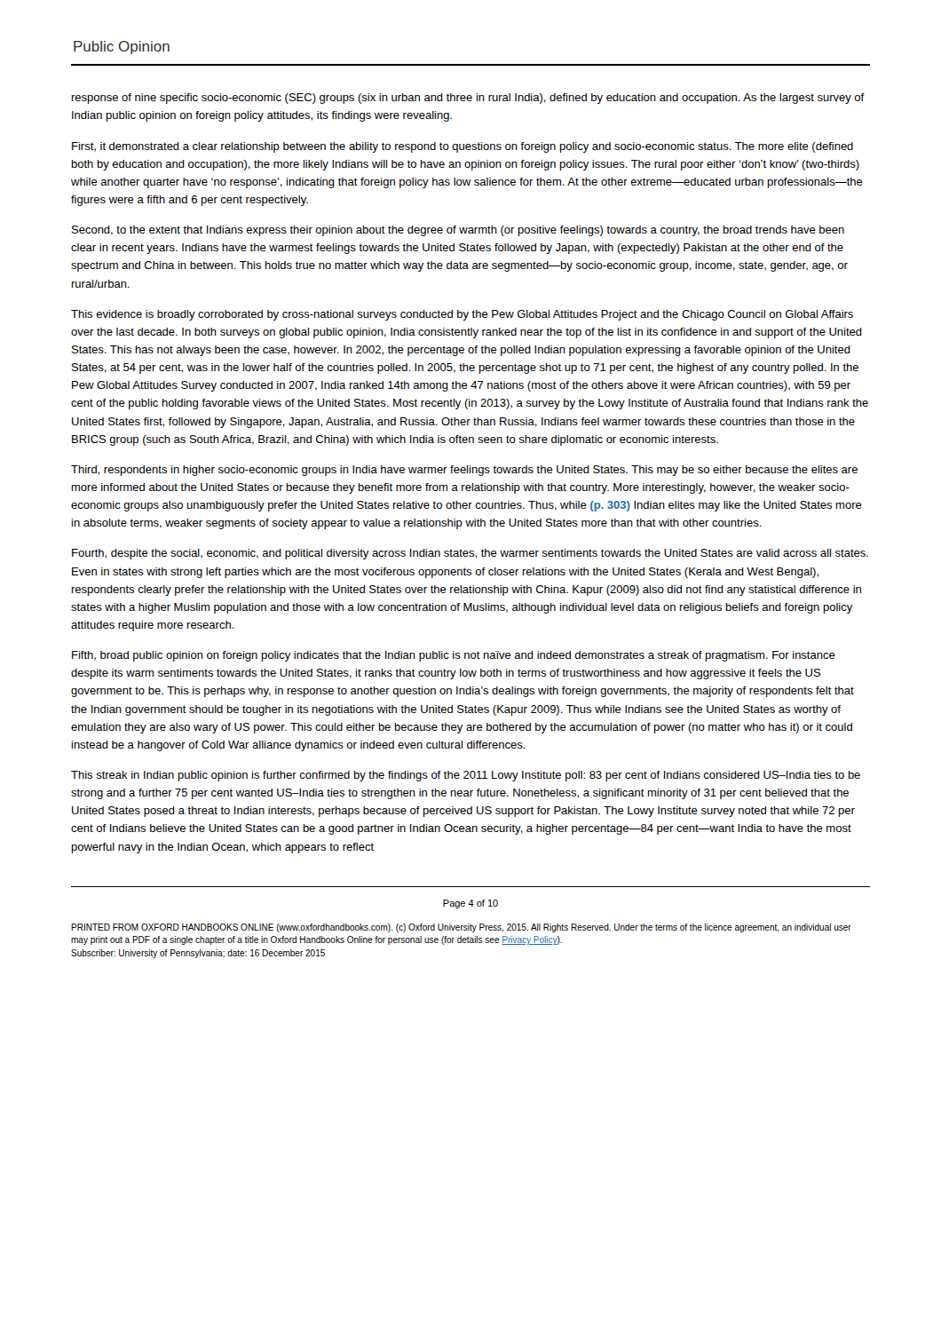Public Opinion
response of nine specific socio-economic (SEC) groups (six in urban and three in rural India), defined by education and occupation. As the largest survey of Indian public opinion on foreign policy attitudes, its findings were revealing.
First, it demonstrated a clear relationship between the ability to respond to questions on foreign policy and socio-economic status. The more elite (defined both by education and occupation), the more likely Indians will be to have an opinion on foreign policy issues. The rural poor either ‘don’t know’ (two-thirds) while another quarter have ‘no response’, indicating that foreign policy has low salience for them. At the other extreme—educated urban professionals—the figures were a fifth and 6 per cent respectively.
Second, to the extent that Indians express their opinion about the degree of warmth (or positive feelings) towards a country, the broad trends have been clear in recent years. Indians have the warmest feelings towards the United States followed by Japan, with (expectedly) Pakistan at the other end of the spectrum and China in between. This holds true no matter which way the data are segmented—by socio-economic group, income, state, gender, age, or rural/urban.
This evidence is broadly corroborated by cross-national surveys conducted by the Pew Global Attitudes Project and the Chicago Council on Global Affairs over the last decade. In both surveys on global public opinion, India consistently ranked near the top of the list in its confidence in and support of the United States. This has not always been the case, however. In 2002, the percentage of the polled Indian population expressing a favorable opinion of the United States, at 54 per cent, was in the lower half of the countries polled. In 2005, the percentage shot up to 71 per cent, the highest of any country polled. In the Pew Global Attitudes Survey conducted in 2007, India ranked 14th among the 47 nations (most of the others above it were African countries), with 59 per cent of the public holding favorable views of the United States. Most recently (in 2013), a survey by the Lowy Institute of Australia found that Indians rank the United States first, followed by Singapore, Japan, Australia, and Russia. Other than Russia, Indians feel warmer towards these countries than those in the BRICS group (such as South Africa, Brazil, and China) with which India is often seen to share diplomatic or economic interests.
Third, respondents in higher socio-economic groups in India have warmer feelings towards the United States. This may be so either because the elites are more informed about the United States or because they benefit more from a relationship with that country. More interestingly, however, the weaker socio-economic groups also unambiguously prefer the United States relative to other countries. Thus, while (p. 303) Indian elites may like the United States more in absolute terms, weaker segments of society appear to value a relationship with the United States more than that with other countries.
Fourth, despite the social, economic, and political diversity across Indian states, the warmer sentiments towards the United States are valid across all states. Even in states with strong left parties which are the most vociferous opponents of closer relations with the United States (Kerala and West Bengal), respondents clearly prefer the relationship with the United States over the relationship with China. Kapur (2009) also did not find any statistical difference in states with a higher Muslim population and those with a low concentration of Muslims, although individual level data on religious beliefs and foreign policy attitudes require more research.
Fifth, broad public opinion on foreign policy indicates that the Indian public is not naïve and indeed demonstrates a streak of pragmatism. For instance despite its warm sentiments towards the United States, it ranks that country low both in terms of trustworthiness and how aggressive it feels the US government to be. This is perhaps why, in response to another question on India’s dealings with foreign governments, the majority of respondents felt that the Indian government should be tougher in its negotiations with the United States (Kapur 2009). Thus while Indians see the United States as worthy of emulation they are also wary of US power. This could either be because they are bothered by the accumulation of power (no matter who has it) or it could instead be a hangover of Cold War alliance dynamics or indeed even cultural differences.
This streak in Indian public opinion is further confirmed by the findings of the 2011 Lowy Institute poll: 83 per cent of Indians considered US–India ties to be strong and a further 75 per cent wanted US–India ties to strengthen in the near future. Nonetheless, a significant minority of 31 per cent believed that the United States posed a threat to Indian interests, perhaps because of perceived US support for Pakistan. The Lowy Institute survey noted that while 72 per cent of Indians believe the United States can be a good partner in Indian Ocean security, a higher percentage—84 per cent—want India to have the most powerful navy in the Indian Ocean, which appears to reflect
Page 4 of 10
PRINTED FROM OXFORD HANDBOOKS ONLINE (www.oxfordhandbooks.com). (c) Oxford University Press, 2015. All Rights Reserved. Under the terms of the licence agreement, an individual user may print out a PDF of a single chapter of a title in Oxford Handbooks Online for personal use (for details see Privacy Policy).
Subscriber: University of Pennsylvania; date: 16 December 2015